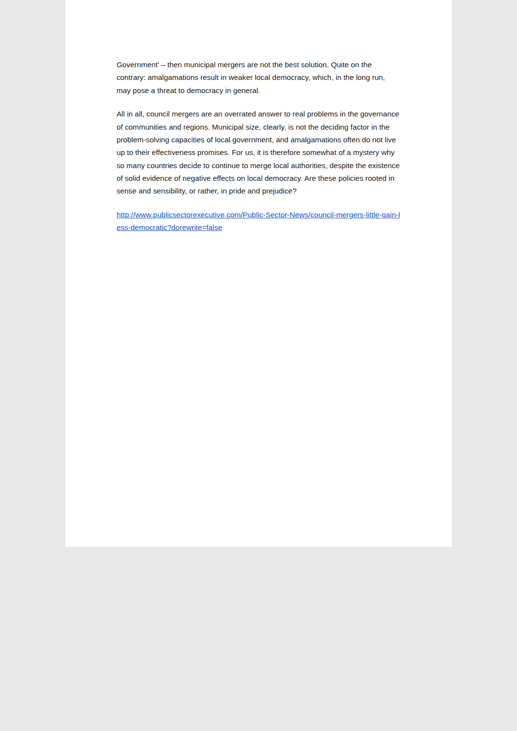Government' – then municipal mergers are not the best solution. Quite on the contrary: amalgamations result in weaker local democracy, which, in the long run, may pose a threat to democracy in general.
All in all, council mergers are an overrated answer to real problems in the governance of communities and regions. Municipal size, clearly, is not the deciding factor in the problem-solving capacities of local government, and amalgamations often do not live up to their effectiveness promises. For us, it is therefore somewhat of a mystery why so many countries decide to continue to merge local authorities, despite the existence of solid evidence of negative effects on local democracy. Are these policies rooted in sense and sensibility, or rather, in pride and prejudice?
http://www.publicsectorexecutive.com/Public-Sector-News/council-mergers-little-gain-less-democratic?dorewrite=false